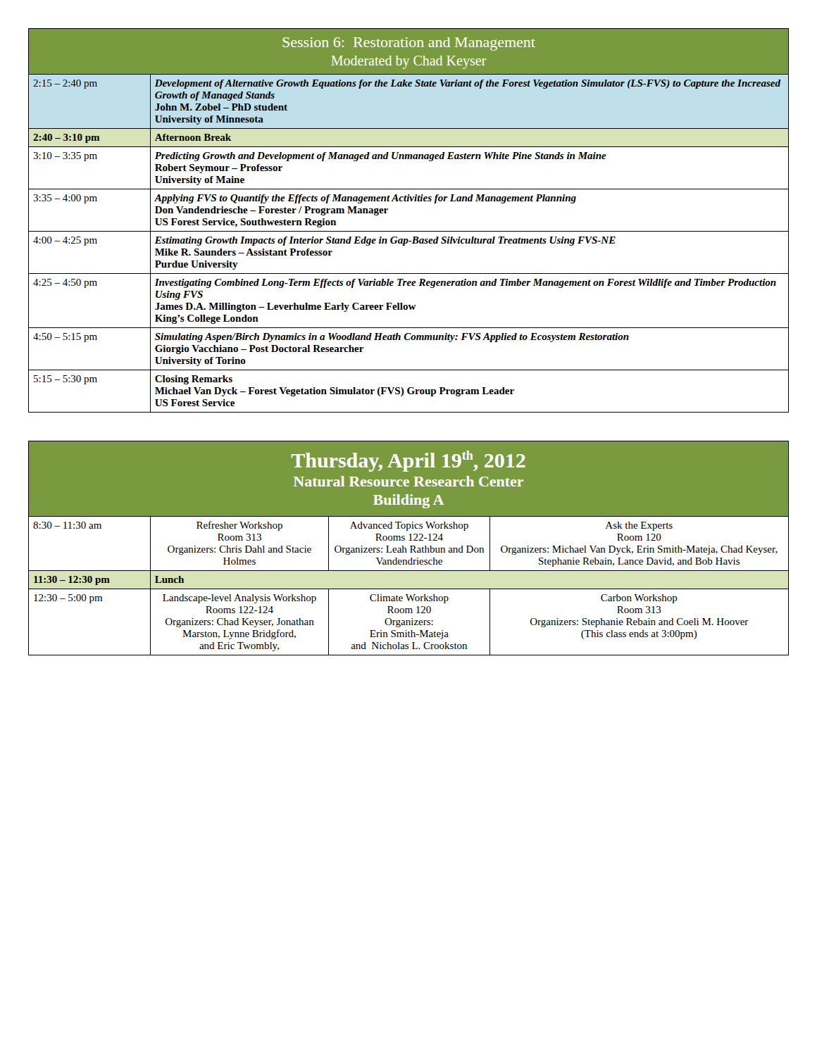| Session 6: Restoration and Management Moderated by Chad Keyser |
| 2:15 – 2:40 pm | Development of Alternative Growth Equations for the Lake State Variant of the Forest Vegetation Simulator (LS-FVS) to Capture the Increased Growth of Managed Stands John M. Zobel – PhD student University of Minnesota |
| 2:40 – 3:10 pm | Afternoon Break |
| 3:10 – 3:35 pm | Predicting Growth and Development of Managed and Unmanaged Eastern White Pine Stands in Maine Robert Seymour – Professor University of Maine |
| 3:35 – 4:00 pm | Applying FVS to Quantify the Effects of Management Activities for Land Management Planning Don Vandendriesche – Forester / Program Manager US Forest Service, Southwestern Region |
| 4:00 – 4:25 pm | Estimating Growth Impacts of Interior Stand Edge in Gap-Based Silvicultural Treatments Using FVS-NE Mike R. Saunders – Assistant Professor Purdue University |
| 4:25 – 4:50 pm | Investigating Combined Long-Term Effects of Variable Tree Regeneration and Timber Management on Forest Wildlife and Timber Production Using FVS James D.A. Millington – Leverhulme Early Career Fellow King’s College London |
| 4:50 – 5:15 pm | Simulating Aspen/Birch Dynamics in a Woodland Heath Community: FVS Applied to Ecosystem Restoration Giorgio Vacchiano – Post Doctoral Researcher University of Torino |
| 5:15 – 5:30 pm | Closing Remarks Michael Van Dyck – Forest Vegetation Simulator (FVS) Group Program Leader US Forest Service |
| Thursday, April 19 th , 2012 Natural Resource Research Center Building A |
| 8:30 – 11:30 am | Refresher Workshop Room 313 Organizers: Chris Dahl and Stacie Holmes | Advanced Topics Workshop Rooms 122-124 Organizers: Leah Rathbun and Don Vandendriesche | Ask the Experts Room 120 Organizers: Michael Van Dyck, Erin Smith-Mateja, Chad Keyser, Stephanie Rebain, Lance David, and Bob Havis |
| 11:30 – 12:30 pm | Lunch |
| 12:30 – 5:00 pm | Landscape-level Analysis Workshop Rooms 122-124 Organizers: Chad Keyser, Jonathan Marston, Lynne Bridgford, and Eric Twombly, | Climate Workshop Room 120 Organizers: Erin Smith-Mateja and Nicholas L. Crookston | Carbon Workshop Room 313 Organizers: Stephanie Rebain and Coeli M. Hoover (This class ends at 3:00pm) |